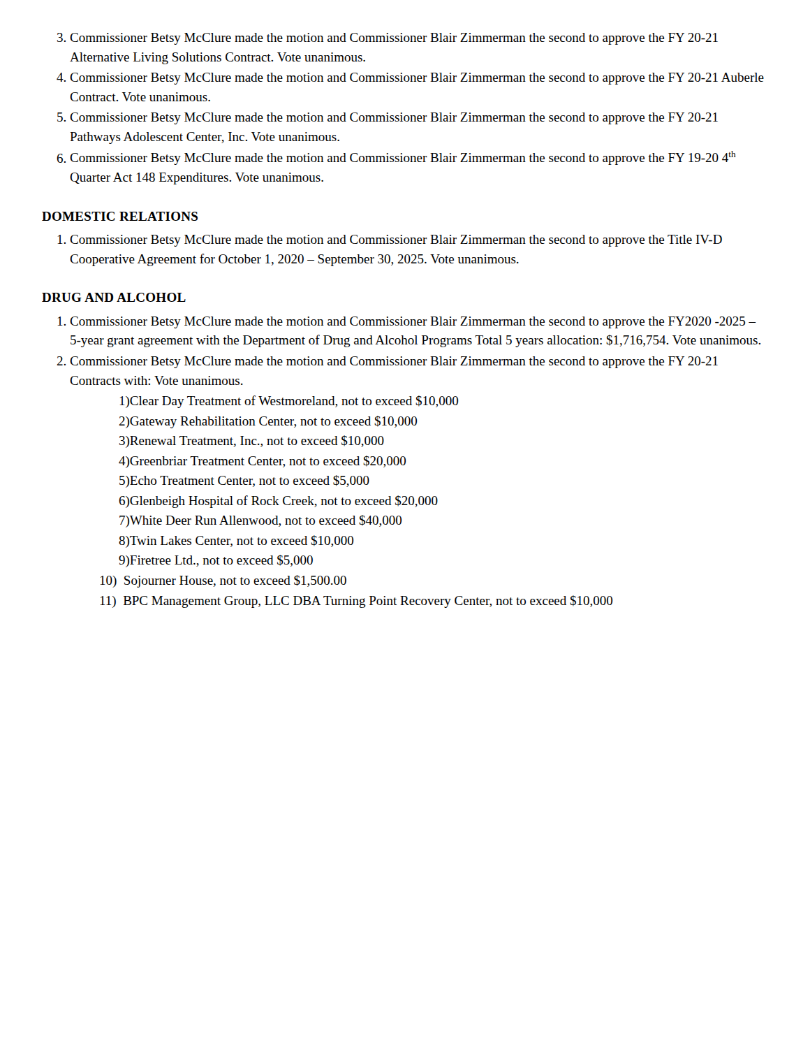Commissioner Betsy McClure made the motion and Commissioner Blair Zimmerman the second to approve the FY 20-21 Alternative Living Solutions Contract. Vote unanimous.
Commissioner Betsy McClure made the motion and Commissioner Blair Zimmerman the second to approve the FY 20-21 Auberle Contract. Vote unanimous.
Commissioner Betsy McClure made the motion and Commissioner Blair Zimmerman the second to approve the FY 20-21 Pathways Adolescent Center, Inc. Vote unanimous.
Commissioner Betsy McClure made the motion and Commissioner Blair Zimmerman the second to approve the FY 19-20 4th Quarter Act 148 Expenditures. Vote unanimous.
DOMESTIC RELATIONS
Commissioner Betsy McClure made the motion and Commissioner Blair Zimmerman the second to approve the Title IV-D Cooperative Agreement for October 1, 2020 – September 30, 2025. Vote unanimous.
DRUG AND ALCOHOL
Commissioner Betsy McClure made the motion and Commissioner Blair Zimmerman the second to approve the FY2020 -2025 – 5-year grant agreement with the Department of Drug and Alcohol Programs Total 5 years allocation: $1,716,754. Vote unanimous.
Commissioner Betsy McClure made the motion and Commissioner Blair Zimmerman the second to approve the FY 20-21 Contracts with: Vote unanimous.
1) Clear Day Treatment of Westmoreland, not to exceed $10,000
2) Gateway Rehabilitation Center, not to exceed $10,000
3) Renewal Treatment, Inc., not to exceed $10,000
4) Greenbriar Treatment Center, not to exceed $20,000
5) Echo Treatment Center, not to exceed $5,000
6) Glenbeigh Hospital of Rock Creek, not to exceed $20,000
7) White Deer Run Allenwood, not to exceed $40,000
8) Twin Lakes Center, not to exceed $10,000
9) Firetree Ltd., not to exceed $5,000
10) Sojourner House, not to exceed $1,500.00
11) BPC Management Group, LLC DBA Turning Point Recovery Center, not to exceed $10,000